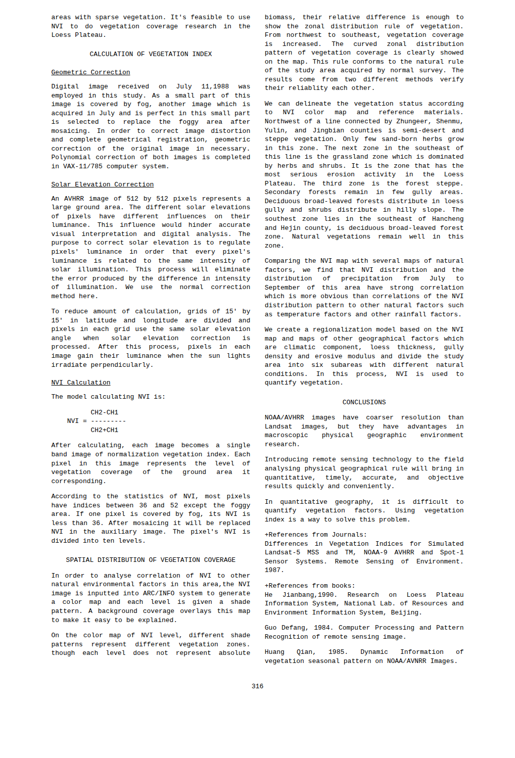areas with sparse vegetation. It's feasible to use NVI to do vegetation coverage research in the Loess Plateau.
Calculation of Vegetation Index
Geometric Correction
Digital image received on July 11,1988 was employed in this study. As a small part of this image is covered by fog, another image which is acquired in July and is perfect in this small part is selected to replace the foggy area after mosaicing. In order to correct image distortion and complete geometrical registration, geometric correction of the original image in necessary. Polynomial correction of both images is completed in VAX-11/785 computer system.
Solar Elevation Correction
An AVHRR image of 512 by 512 pixels represents a large ground area. The different solar elevations of pixels have different influences on their luminance. This influence would hinder accurate visual interpretation and digital analysis. The purpose to correct solar elevation is to regulate pixels' luminance in order that every pixel's luminance is related to the same intensity of solar illumination. This process will eliminate the error produced by the difference in intensity of illumination. We use the normal correction method here.
To reduce amount of calculation, grids of 15' by 15' in latitude and longitude are divided and pixels in each grid use the same solar elevation angle when solar elevation correction is processed. After this process, pixels in each image gain their luminance when the sun lights irradiate perpendicularly.
NVI Calculation
The model calculating NVI is:
CH2-CH1 NVI = --------- CH2+CH1
After calculating, each image becomes a single band image of normalization vegetation index. Each pixel in this image represents the level of vegetation coverage of the ground area it corresponding.
According to the statistics of NVI, most pixels have indices between 36 and 52 except the foggy area. If one pixel is covered by fog, its NVI is less than 36. After mosaicing it will be replaced NVI in the auxiliary image. The pixel's NVI is divided into ten levels.
Spatial Distribution of Vegetation Coverage
In order to analyse correlation of NVI to other natural environmental factors in this area,the NVI image is inputted into ARC/INFO system to generate a color map and each level is given a shade pattern. A background coverage overlays this map to make it easy to be explained.
On the color map of NVI level, different shade patterns represent different vegetation zones. though each level does not represent absolute biomass, their relative difference is enough to show the zonal distribution rule of vegetation. From northwest to southeast, vegetation coverage is increased. The curved zonal distribution pattern of vegetation coverage is clearly showed on the map. This rule conforms to the natural rule of the study area acquired by normal survey. The results come from two different methods verify their reliablity each other.
We can delineate the vegetation status according to NVI color map and reference materials. Northwest of a line connected by Zhungeer, Shenmu, Yulin, and Jingbian counties is semi-desert and steppe vegetation. Only few sand-born herbs grow in this zone. The next zone in the southeast of this line is the grassland zone which is dominated by herbs and shrubs. It is the zone that has the most serious erosion activity in the Loess Plateau. The third zone is the forest steppe. Secondary forests remain in few gully areas. Deciduous broad-leaved forests distribute in loess gully and shrubs distribute in hilly slope. The southest zone lies in the southeast of Hancheng and Hejin county, is deciduous broad-leaved forest zone. Natural vegetations remain well in this zone.
Comparing the NVI map with several maps of natural factors, we find that NVI distribution and the distribution of precipitation from July to September of this area have strong correlation which is more obvious than correlations of the NVI distribution pattern to other natural factors such as temperature factors and other rainfall factors.
We create a regionalization model based on the NVI map and maps of other geographical factors which are climatic component, loess thickness, gully density and erosive modulus and divide the study area into six subareas with different natural conditions. In this process, NVI is used to quantify vegetation.
Conclusions
NOAA/AVHRR images have coarser resolution than Landsat images, but they have advantages in macroscopic physical geographic environment research.
Introducing remote sensing technology to the field analysing physical geographical rule will bring in quantitative, timely, accurate, and objective results quickly and conveniently.
In quantitative geography, it is difficult to quantify vegetation factors. Using vegetation index is a way to solve this problem.
+References from Journals:
Differences in Vegetation Indices for Simulated Landsat-5 MSS and TM, NOAA-9 AVHRR and Spot-1 Sensor Systems. Remote Sensing of Environment. 1987.
+References from books:
He Jianbang,1990. Research on Loess Plateau Information System, National Lab. of Resources and Environment Information System, Beijing.
Guo Defang, 1984. Computer Processing and Pattern Recognition of remote sensing image.
Huang Qian, 1985. Dynamic Information of vegetation seasonal pattern on NOAA/AVNRR Images.
316